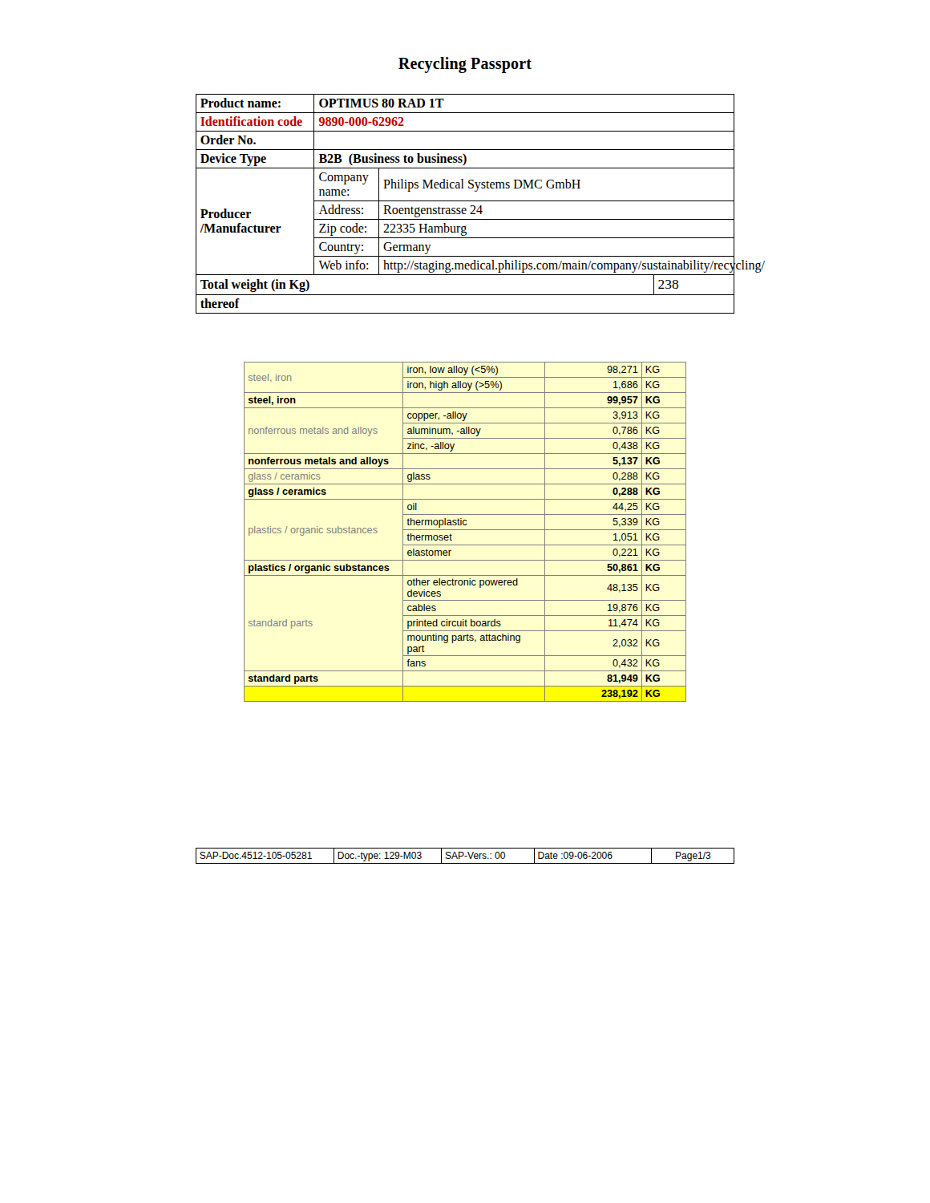Recycling Passport
| Product name: | OPTIMUS 80 RAD 1T |
| Identification code | 9890-000-62962 |
| Order No. | |
| Device Type | B2B (Business to business) |
| Producer /Manufacturer | Company name: | Philips Medical Systems DMC GmbH |
| Address: | Roentgenstrasse 24 |
| Zip code: | 22335 Hamburg |
| Country: | Germany |
| Web info: | http://staging.medical.philips.com/main/company/sustainability/recycling/ |
| Total weight (in Kg) | 238 |
| thereof |
| steel, iron | iron, low alloy (<5%) | 98,271 | KG |
| iron, high alloy (>5%) | 1,686 | KG |
| steel, iron | | 99,957 | KG |
| nonferrous metals and alloys | copper, -alloy | 3,913 | KG |
| aluminum, -alloy | 0,786 | KG |
| zinc, -alloy | 0,438 | KG |
| nonferrous metals and alloys | | 5,137 | KG |
| glass / ceramics | glass | 0,288 | KG |
| glass / ceramics | | 0,288 | KG |
| plastics / organic substances | oil | 44,25 | KG |
| thermoplastic | 5,339 | KG |
| thermoset | 1,051 | KG |
| elastomer | 0,221 | KG |
| plastics / organic substances | | 50,861 | KG |
| standard parts | other electronic powered devices | 48,135 | KG |
| cables | 19,876 | KG |
| printed circuit boards | 11,474 | KG |
| mounting parts, attaching part | 2,032 | KG |
| fans | 0,432 | KG |
| standard parts | | 81,949 | KG |
| | | 238,192 | KG |
| SAP-Doc.4512-105-05281 | Doc.-type: 129-M03 | SAP-Vers.: 00 | Date :09-06-2006 | Page1/3 |